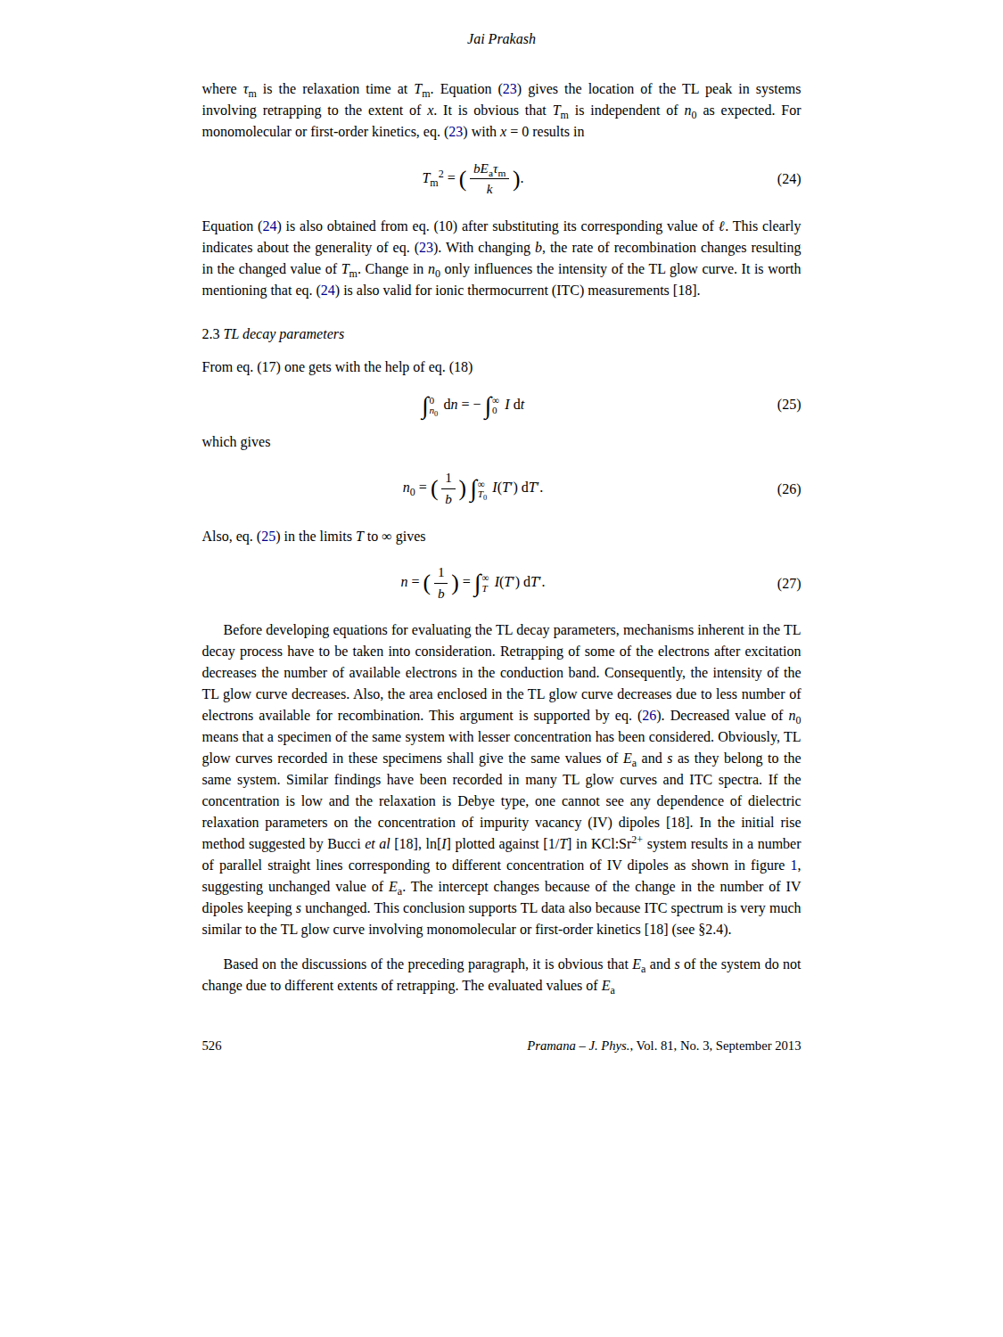Jai Prakash
where τm is the relaxation time at Tm. Equation (23) gives the location of the TL peak in systems involving retrapping to the extent of x. It is obvious that Tm is independent of n0 as expected. For monomolecular or first-order kinetics, eq. (23) with x = 0 results in
Tm2 = ( bEaτm k ).
(24)
Equation (24) is also obtained from eq. (10) after substituting its corresponding value of ℓ. This clearly indicates about the generality of eq. (23). With changing b, the rate of recombination changes resulting in the changed value of Tm. Change in n0 only influences the intensity of the TL glow curve. It is worth mentioning that eq. (24) is also valid for ionic thermocurrent (ITC) measurements [18].
2.3 TL decay parameters
From eq. (17) one gets with the help of eq. (18)
∫0 n0 dn = − ∫∞0 I dt
(25)
which gives
n0 = ( 1 b ) ∫∞T0 I(T′) dT′.
(26)
Also, eq. (25) in the limits T to ∞ gives
n = ( 1 b ) = ∫∞T I(T′) dT′.
(27)
Before developing equations for evaluating the TL decay parameters, mechanisms inherent in the TL decay process have to be taken into consideration. Retrapping of some of the electrons after excitation decreases the number of available electrons in the conduction band. Consequently, the intensity of the TL glow curve decreases. Also, the area enclosed in the TL glow curve decreases due to less number of electrons available for recombination. This argument is supported by eq. (26). Decreased value of n0 means that a specimen of the same system with lesser concentration has been considered. Obviously, TL glow curves recorded in these specimens shall give the same values of Ea and s as they belong to the same system. Similar findings have been recorded in many TL glow curves and ITC spectra. If the concentration is low and the relaxation is Debye type, one cannot see any dependence of dielectric relaxation parameters on the concentration of impurity vacancy (IV) dipoles [18]. In the initial rise method suggested by Bucci et al [18], ln[I] plotted against [1/T] in KCl:Sr2+ system results in a number of parallel straight lines corresponding to different concentration of IV dipoles as shown in figure 1, suggesting unchanged value of Ea. The intercept changes because of the change in the number of IV dipoles keeping s unchanged. This conclusion supports TL data also because ITC spectrum is very much similar to the TL glow curve involving monomolecular or first-order kinetics [18] (see §2.4).
Based on the discussions of the preceding paragraph, it is obvious that Ea and s of the system do not change due to different extents of retrapping. The evaluated values of Ea
526 Pramana – J. Phys., Vol. 81, No. 3, September 2013